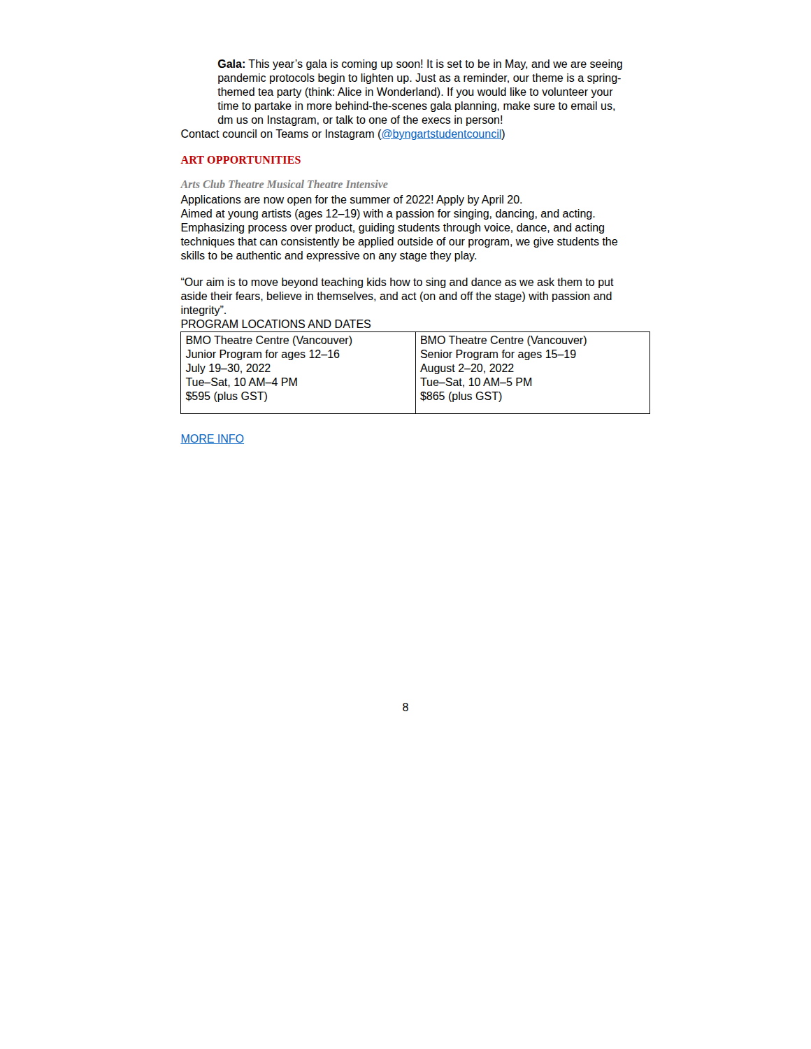Gala: This year’s gala is coming up soon! It is set to be in May, and we are seeing pandemic protocols begin to lighten up. Just as a reminder, our theme is a spring-themed tea party (think: Alice in Wonderland). If you would like to volunteer your time to partake in more behind-the-scenes gala planning, make sure to email us, dm us on Instagram, or talk to one of the execs in person!
Contact council on Teams or Instagram (@byngartstudentcouncil)
ART OPPORTUNITIES
Arts Club Theatre Musical Theatre Intensive
Applications are now open for the summer of 2022! Apply by April 20.
Aimed at young artists (ages 12–19) with a passion for singing, dancing, and acting. Emphasizing process over product, guiding students through voice, dance, and acting techniques that can consistently be applied outside of our program, we give students the skills to be authentic and expressive on any stage they play.
“Our aim is to move beyond teaching kids how to sing and dance as we ask them to put aside their fears, believe in themselves, and act (on and off the stage) with passion and integrity”.
PROGRAM LOCATIONS AND DATES
| BMO Theatre Centre (Vancouver) Junior Program for ages 12–16 July 19–30, 2022 Tue–Sat, 10 AM–4 PM $595 (plus GST) | BMO Theatre Centre (Vancouver) Senior Program for ages 15–19 August 2–20, 2022 Tue–Sat, 10 AM–5 PM $865 (plus GST) |
MORE INFO
8